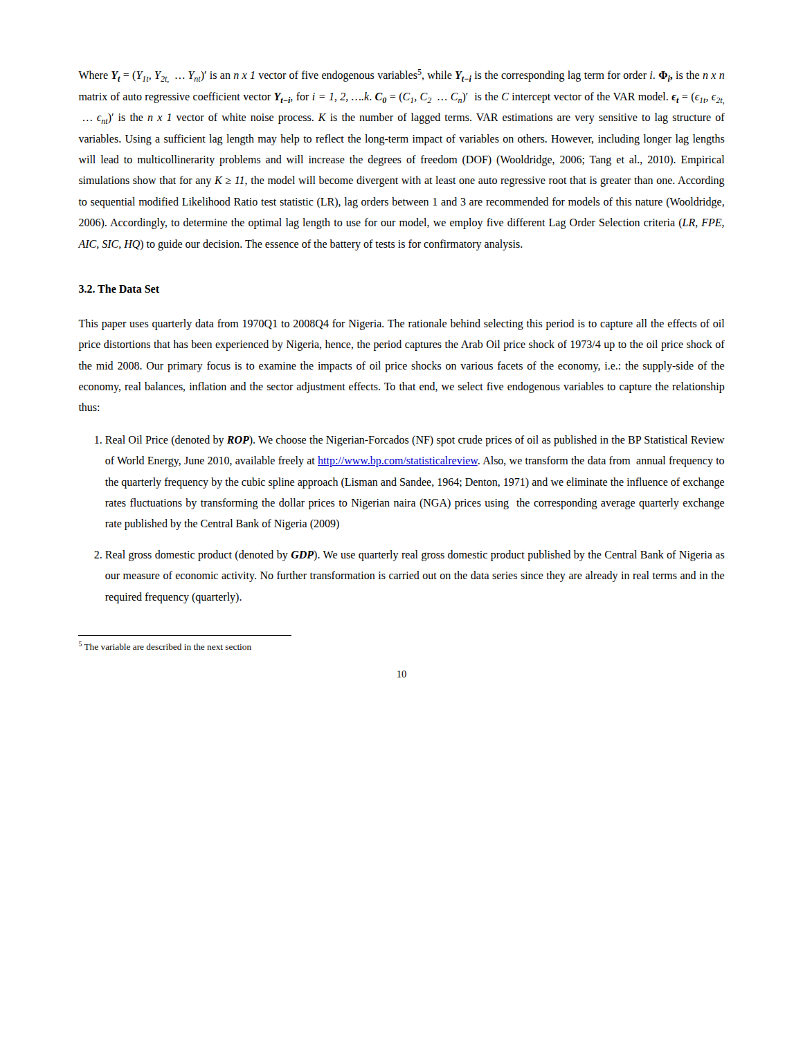Where Yt = (Y1t, Y2t, … Ynt)′ is an n x 1 vector of five endogenous variables5, while Yt−i is the corresponding lag term for order i. Φi, is the n x n matrix of auto regressive coefficient vector Yt−i, for i = 1, 2, ….k. C0 = (C1, C2 … Cn)′ is the C intercept vector of the VAR model. ϵt = (ϵ1t, ϵ2t, … ϵnt)′ is the n x 1 vector of white noise process. K is the number of lagged terms. VAR estimations are very sensitive to lag structure of variables. Using a sufficient lag length may help to reflect the long-term impact of variables on others. However, including longer lag lengths will lead to multicollinerarity problems and will increase the degrees of freedom (DOF) (Wooldridge, 2006; Tang et al., 2010). Empirical simulations show that for any K ≥ 11, the model will become divergent with at least one auto regressive root that is greater than one. According to sequential modified Likelihood Ratio test statistic (LR), lag orders between 1 and 3 are recommended for models of this nature (Wooldridge, 2006). Accordingly, to determine the optimal lag length to use for our model, we employ five different Lag Order Selection criteria (LR, FPE, AIC, SIC, HQ) to guide our decision. The essence of the battery of tests is for confirmatory analysis.
3.2. The Data Set
This paper uses quarterly data from 1970Q1 to 2008Q4 for Nigeria. The rationale behind selecting this period is to capture all the effects of oil price distortions that has been experienced by Nigeria, hence, the period captures the Arab Oil price shock of 1973/4 up to the oil price shock of the mid 2008. Our primary focus is to examine the impacts of oil price shocks on various facets of the economy, i.e.: the supply-side of the economy, real balances, inflation and the sector adjustment effects. To that end, we select five endogenous variables to capture the relationship thus:
Real Oil Price (denoted by ROP). We choose the Nigerian-Forcados (NF) spot crude prices of oil as published in the BP Statistical Review of World Energy, June 2010, available freely at http://www.bp.com/statisticalreview. Also, we transform the data from annual frequency to the quarterly frequency by the cubic spline approach (Lisman and Sandee, 1964; Denton, 1971) and we eliminate the influence of exchange rates fluctuations by transforming the dollar prices to Nigerian naira (NGA) prices using the corresponding average quarterly exchange rate published by the Central Bank of Nigeria (2009)
Real gross domestic product (denoted by GDP). We use quarterly real gross domestic product published by the Central Bank of Nigeria as our measure of economic activity. No further transformation is carried out on the data series since they are already in real terms and in the required frequency (quarterly).
5 The variable are described in the next section
10